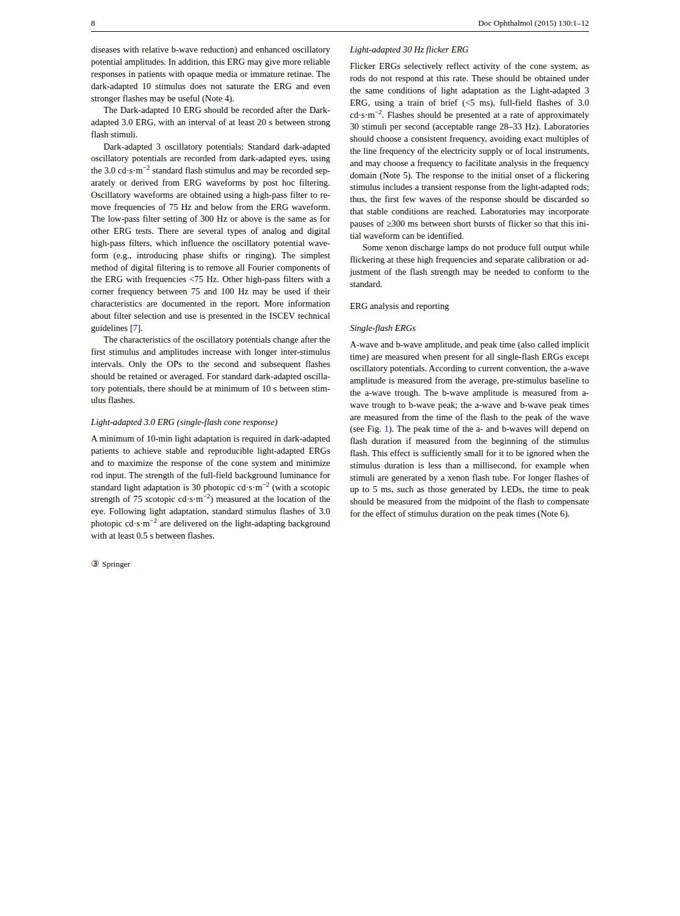8 Doc Ophthalmol (2015) 130:1–12
diseases with relative b-wave reduction) and enhanced oscillatory potential amplitudes. In addition, this ERG may give more reliable responses in patients with opaque media or immature retinae. The dark-adapted 10 stimulus does not saturate the ERG and even stronger flashes may be useful (Note 4).
The Dark-adapted 10 ERG should be recorded after the Dark-adapted 3.0 ERG, with an interval of at least 20 s between strong flash stimuli.
Dark-adapted 3 oscillatory potentials: Standard dark-adapted oscillatory potentials are recorded from dark-adapted eyes, using the 3.0 cd·s·m−2 standard flash stimulus and may be recorded separately or derived from ERG waveforms by post hoc filtering. Oscillatory waveforms are obtained using a high-pass filter to remove frequencies of 75 Hz and below from the ERG waveform. The low-pass filter setting of 300 Hz or above is the same as for other ERG tests. There are several types of analog and digital high-pass filters, which influence the oscillatory potential waveform (e.g., introducing phase shifts or ringing). The simplest method of digital filtering is to remove all Fourier components of the ERG with frequencies <75 Hz. Other high-pass filters with a corner frequency between 75 and 100 Hz may be used if their characteristics are documented in the report. More information about filter selection and use is presented in the ISCEV technical guidelines [7].
The characteristics of the oscillatory potentials change after the first stimulus and amplitudes increase with longer inter-stimulus intervals. Only the OPs to the second and subsequent flashes should be retained or averaged. For standard dark-adapted oscillatory potentials, there should be at minimum of 10 s between stimulus flashes.
Light-adapted 3.0 ERG (single-flash cone response)
A minimum of 10-min light adaptation is required in dark-adapted patients to achieve stable and reproducible light-adapted ERGs and to maximize the response of the cone system and minimize rod input. The strength of the full-field background luminance for standard light adaptation is 30 photopic cd·s·m−2 (with a scotopic strength of 75 scotopic cd·s·m−2) measured at the location of the eye. Following light adaptation, standard stimulus flashes of 3.0 photopic cd·s·m−2 are delivered on the light-adapting background with at least 0.5 s between flashes.
Light-adapted 30 Hz flicker ERG
Flicker ERGs selectively reflect activity of the cone system, as rods do not respond at this rate. These should be obtained under the same conditions of light adaptation as the Light-adapted 3 ERG, using a train of brief (<5 ms), full-field flashes of 3.0 cd·s·m−2. Flashes should be presented at a rate of approximately 30 stimuli per second (acceptable range 28–33 Hz). Laboratories should choose a consistent frequency, avoiding exact multiples of the line frequency of the electricity supply or of local instruments, and may choose a frequency to facilitate analysis in the frequency domain (Note 5). The response to the initial onset of a flickering stimulus includes a transient response from the light-adapted rods; thus, the first few waves of the response should be discarded so that stable conditions are reached. Laboratories may incorporate pauses of ≥300 ms between short bursts of flicker so that this initial waveform can be identified.
Some xenon discharge lamps do not produce full output while flickering at these high frequencies and separate calibration or adjustment of the flash strength may be needed to conform to the standard.
ERG analysis and reporting
Single-flash ERGs
A-wave and b-wave amplitude, and peak time (also called implicit time) are measured when present for all single-flash ERGs except oscillatory potentials. According to current convention, the a-wave amplitude is measured from the average, pre-stimulus baseline to the a-wave trough. The b-wave amplitude is measured from a-wave trough to b-wave peak; the a-wave and b-wave peak times are measured from the time of the flash to the peak of the wave (see Fig. 1). The peak time of the a- and b-waves will depend on flash duration if measured from the beginning of the stimulus flash. This effect is sufficiently small for it to be ignored when the stimulus duration is less than a millisecond, for example when stimuli are generated by a xenon flash tube. For longer flashes of up to 5 ms, such as those generated by LEDs, the time to peak should be measured from the midpoint of the flash to compensate for the effect of stimulus duration on the peak times (Note 6).
③ Springer